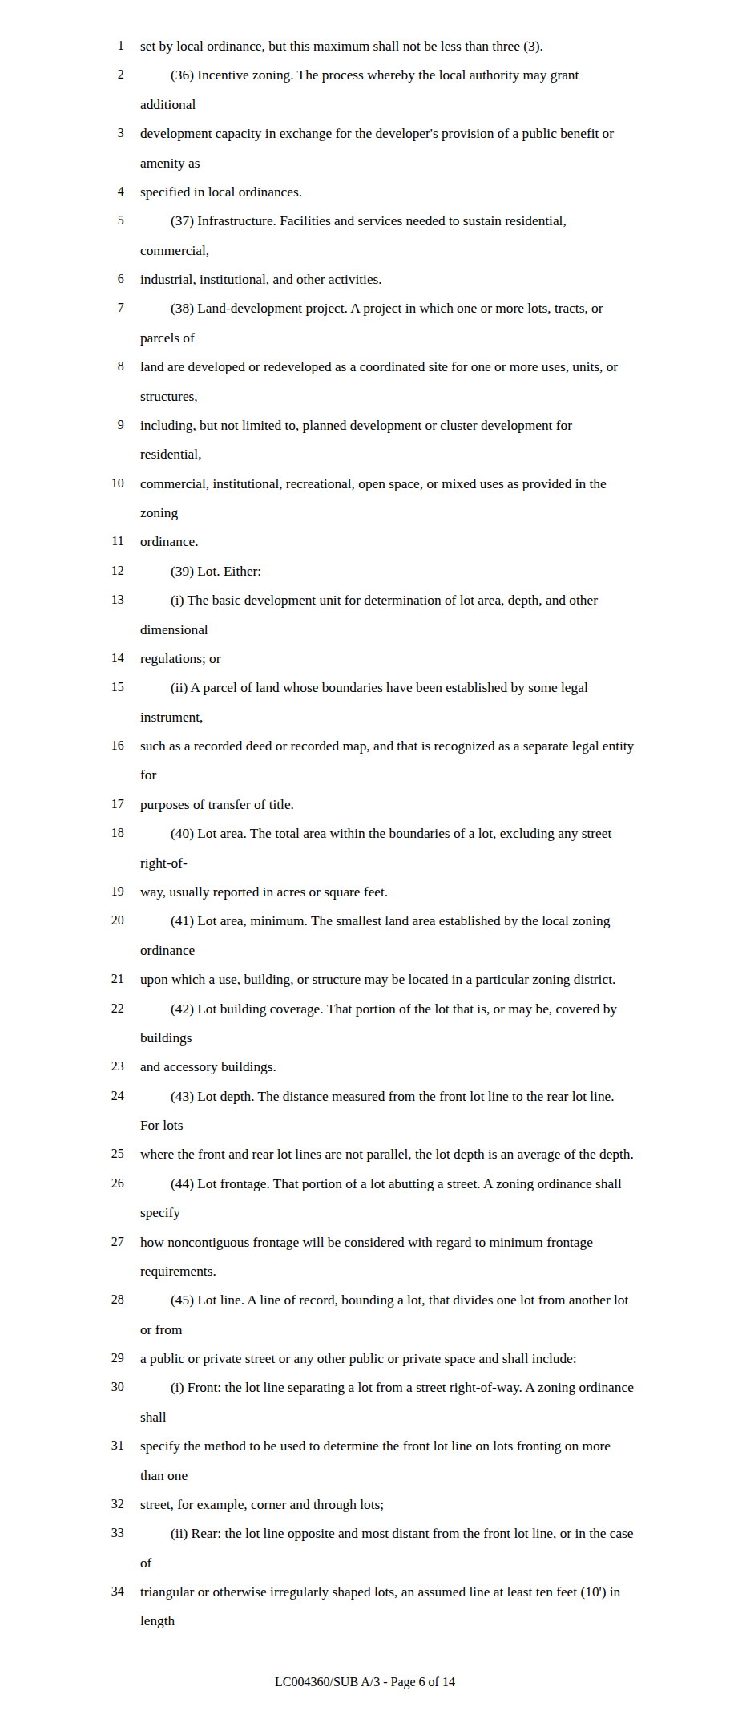set by local ordinance, but this maximum shall not be less than three (3).
(36) Incentive zoning. The process whereby the local authority may grant additional
development capacity in exchange for the developer's provision of a public benefit or amenity as
specified in local ordinances.
(37) Infrastructure. Facilities and services needed to sustain residential, commercial,
industrial, institutional, and other activities.
(38) Land-development project. A project in which one or more lots, tracts, or parcels of
land are developed or redeveloped as a coordinated site for one or more uses, units, or structures,
including, but not limited to, planned development or cluster development for residential,
commercial, institutional, recreational, open space, or mixed uses as provided in the zoning
ordinance.
(39) Lot. Either:
(i) The basic development unit for determination of lot area, depth, and other dimensional
regulations; or
(ii) A parcel of land whose boundaries have been established by some legal instrument,
such as a recorded deed or recorded map, and that is recognized as a separate legal entity for
purposes of transfer of title.
(40) Lot area. The total area within the boundaries of a lot, excluding any street right-of-
way, usually reported in acres or square feet.
(41) Lot area, minimum. The smallest land area established by the local zoning ordinance
upon which a use, building, or structure may be located in a particular zoning district.
(42) Lot building coverage. That portion of the lot that is, or may be, covered by buildings
and accessory buildings.
(43) Lot depth. The distance measured from the front lot line to the rear lot line. For lots
where the front and rear lot lines are not parallel, the lot depth is an average of the depth.
(44) Lot frontage. That portion of a lot abutting a street. A zoning ordinance shall specify
how noncontiguous frontage will be considered with regard to minimum frontage requirements.
(45) Lot line. A line of record, bounding a lot, that divides one lot from another lot or from
a public or private street or any other public or private space and shall include:
(i) Front: the lot line separating a lot from a street right-of-way. A zoning ordinance shall
specify the method to be used to determine the front lot line on lots fronting on more than one
street, for example, corner and through lots;
(ii) Rear: the lot line opposite and most distant from the front lot line, or in the case of
triangular or otherwise irregularly shaped lots, an assumed line at least ten feet (10') in length
LC004360/SUB A/3 - Page 6 of 14